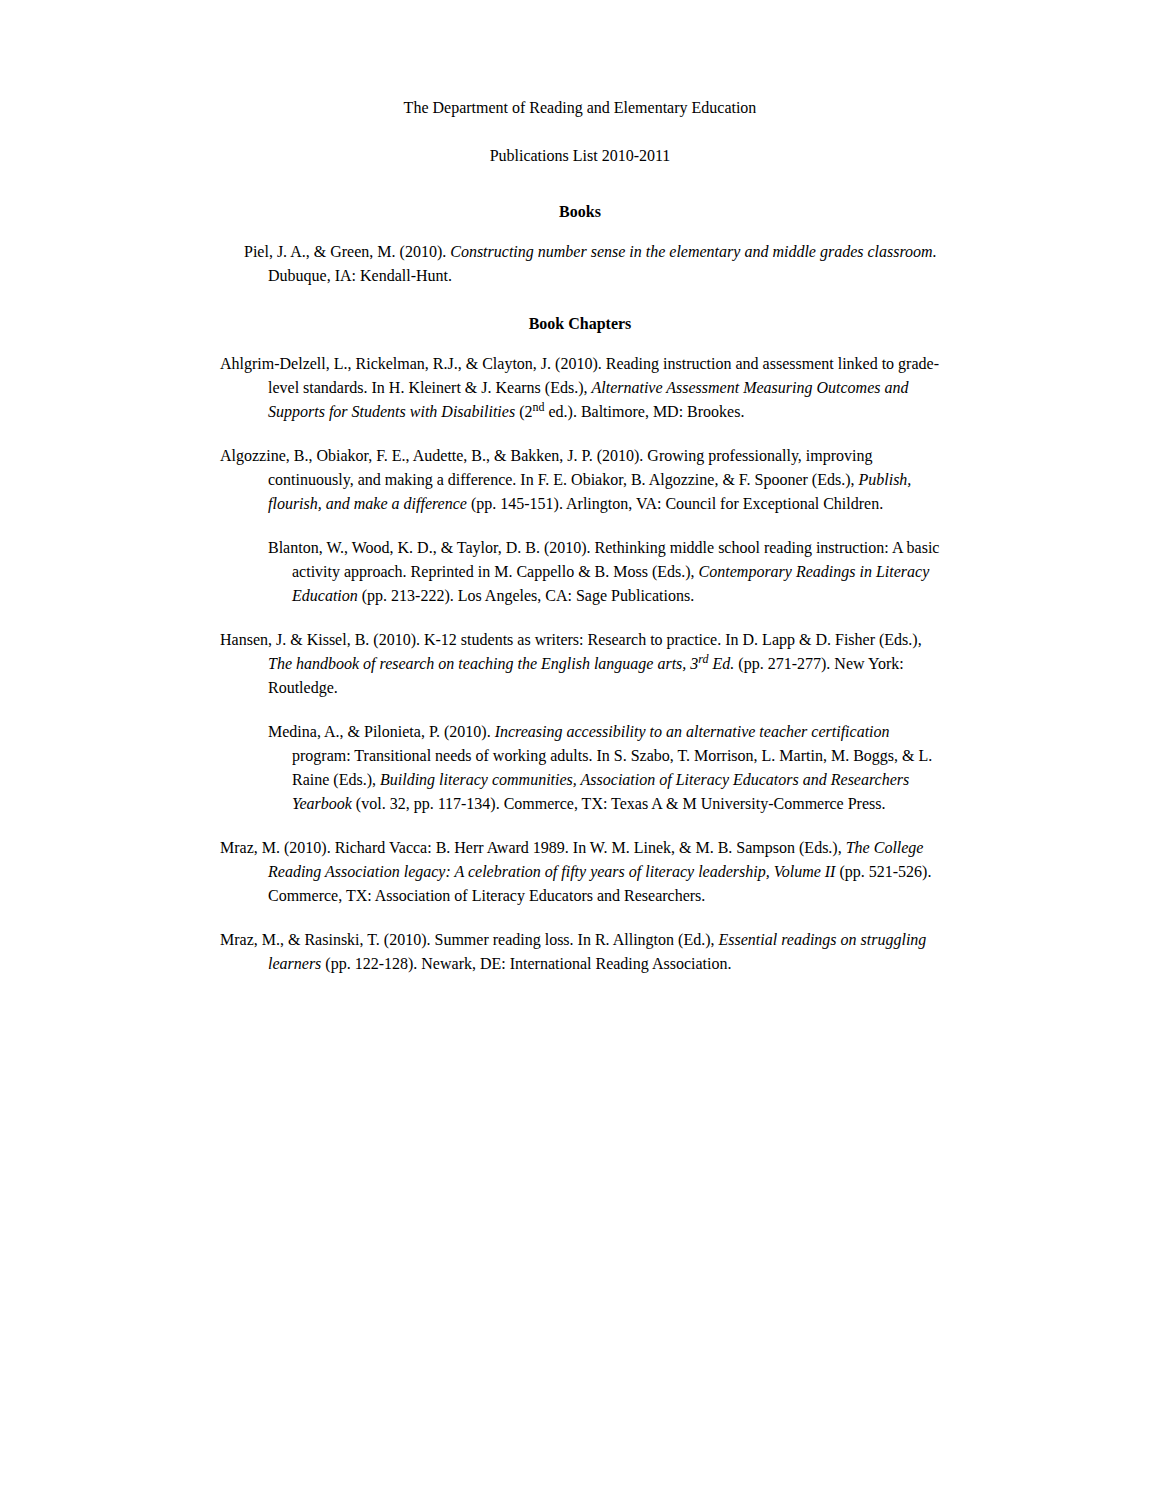The Department of Reading and Elementary Education
Publications List 2010-2011
Books
Piel, J. A., & Green, M. (2010). Constructing number sense in the elementary and middle grades classroom. Dubuque, IA: Kendall-Hunt.
Book Chapters
Ahlgrim-Delzell, L., Rickelman, R.J., & Clayton, J. (2010). Reading instruction and assessment linked to grade-level standards. In H. Kleinert & J. Kearns (Eds.), Alternative Assessment Measuring Outcomes and Supports for Students with Disabilities (2nd ed.). Baltimore, MD: Brookes.
Algozzine, B., Obiakor, F. E., Audette, B., & Bakken, J. P. (2010). Growing professionally, improving continuously, and making a difference. In F. E. Obiakor, B. Algozzine, & F. Spooner (Eds.), Publish, flourish, and make a difference (pp. 145-151). Arlington, VA: Council for Exceptional Children.
Blanton, W., Wood, K. D., & Taylor, D. B. (2010). Rethinking middle school reading instruction: A basic activity approach. Reprinted in M. Cappello & B. Moss (Eds.), Contemporary Readings in Literacy Education (pp. 213-222). Los Angeles, CA: Sage Publications.
Hansen, J. & Kissel, B. (2010). K-12 students as writers: Research to practice. In D. Lapp & D. Fisher (Eds.), The handbook of research on teaching the English language arts, 3rd Ed. (pp. 271-277). New York: Routledge.
Medina, A., & Pilonieta, P. (2010). Increasing accessibility to an alternative teacher certification program: Transitional needs of working adults. In S. Szabo, T. Morrison, L. Martin, M. Boggs, & L. Raine (Eds.), Building literacy communities, Association of Literacy Educators and Researchers Yearbook (vol. 32, pp. 117-134). Commerce, TX: Texas A & M University-Commerce Press.
Mraz, M. (2010). Richard Vacca: B. Herr Award 1989. In W. M. Linek, & M. B. Sampson (Eds.), The College Reading Association legacy: A celebration of fifty years of literacy leadership, Volume II (pp. 521-526). Commerce, TX: Association of Literacy Educators and Researchers.
Mraz, M., & Rasinski, T. (2010). Summer reading loss. In R. Allington (Ed.), Essential readings on struggling learners (pp. 122-128). Newark, DE: International Reading Association.